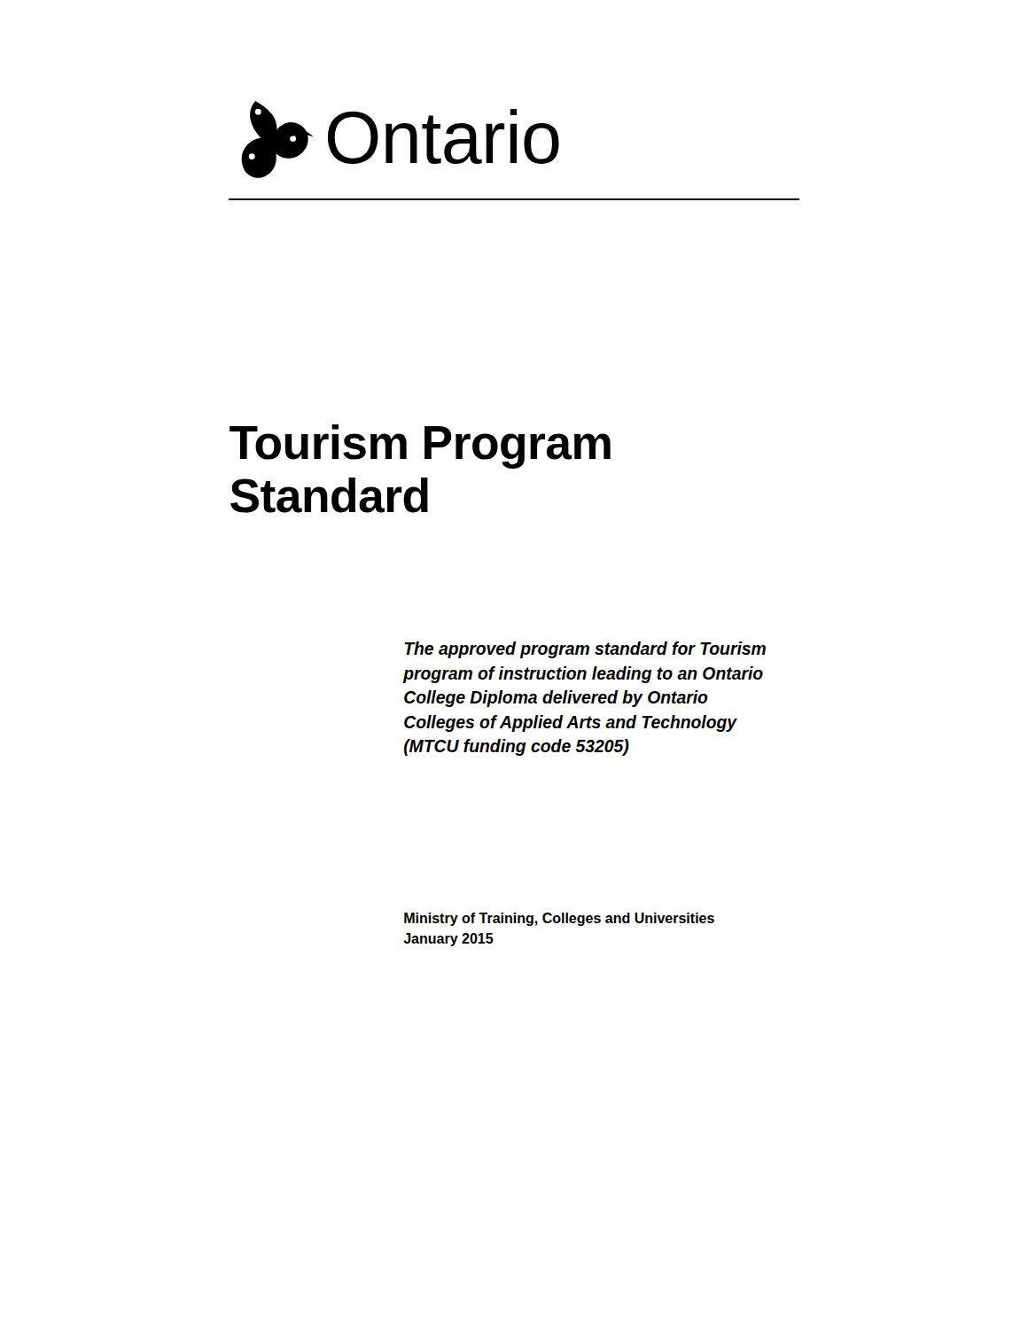Ontario
Tourism Program
Standard
The approved program standard for Tourism program of instruction leading to an Ontario College Diploma delivered by Ontario Colleges of Applied Arts and Technology (MTCU funding code 53205)
Ministry of Training, Colleges and Universities
January 2015